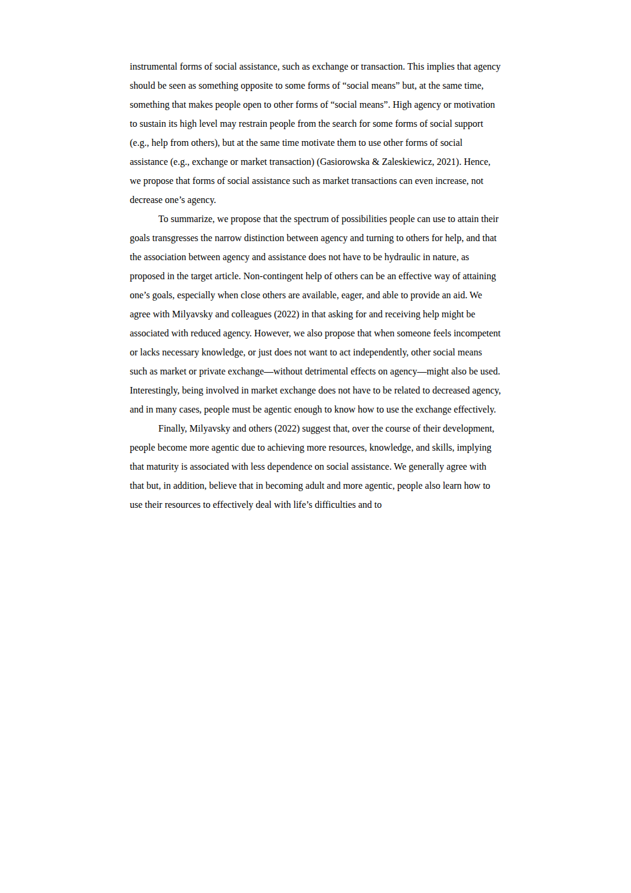instrumental forms of social assistance, such as exchange or transaction. This implies that agency should be seen as something opposite to some forms of “social means” but, at the same time, something that makes people open to other forms of “social means”. High agency or motivation to sustain its high level may restrain people from the search for some forms of social support (e.g., help from others), but at the same time motivate them to use other forms of social assistance (e.g., exchange or market transaction) (Gasiorowska & Zaleskiewicz, 2021). Hence, we propose that forms of social assistance such as market transactions can even increase, not decrease one’s agency.
To summarize, we propose that the spectrum of possibilities people can use to attain their goals transgresses the narrow distinction between agency and turning to others for help, and that the association between agency and assistance does not have to be hydraulic in nature, as proposed in the target article. Non-contingent help of others can be an effective way of attaining one’s goals, especially when close others are available, eager, and able to provide an aid. We agree with Milyavsky and colleagues (2022) in that asking for and receiving help might be associated with reduced agency. However, we also propose that when someone feels incompetent or lacks necessary knowledge, or just does not want to act independently, other social means such as market or private exchange—without detrimental effects on agency—might also be used. Interestingly, being involved in market exchange does not have to be related to decreased agency, and in many cases, people must be agentic enough to know how to use the exchange effectively.
Finally, Milyavsky and others (2022) suggest that, over the course of their development, people become more agentic due to achieving more resources, knowledge, and skills, implying that maturity is associated with less dependence on social assistance. We generally agree with that but, in addition, believe that in becoming adult and more agentic, people also learn how to use their resources to effectively deal with life’s difficulties and to